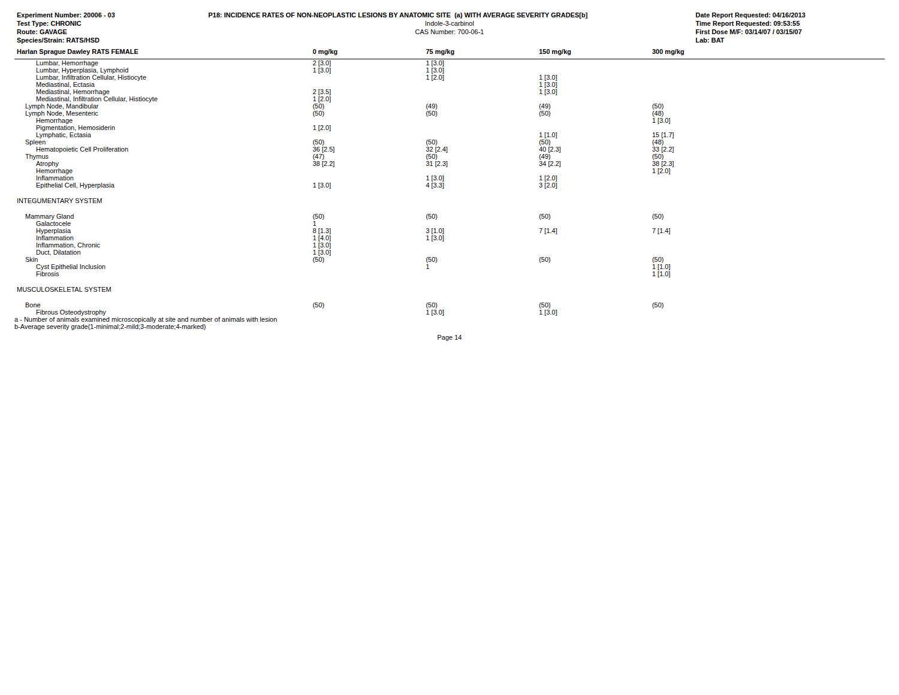| Experiment Number: 20006 - 03 | P18: INCIDENCE RATES OF NON-NEOPLASTIC LESIONS BY ANATOMIC SITE (a) WITH AVERAGE SEVERITY GRADES[b] | Date Report Requested: 04/16/2013 |
| Test Type: CHRONIC | Indole-3-carbinol | Time Report Requested: 09:53:55 |
| Route: GAVAGE | CAS Number: 700-06-1 | First Dose M/F: 03/14/07 / 03/15/07 |
| Species/Strain: RATS/HSD | | Lab: BAT |
| Harlan Sprague Dawley RATS FEMALE | 0 mg/kg | 75 mg/kg | 150 mg/kg | 300 mg/kg | |
| Lumbar, Hemorrhage | 2 [3.0] | 1 [3.0] | | | |
| Lumbar, Hyperplasia, Lymphoid | 1 [3.0] | 1 [3.0] | | | |
| Lumbar, Infiltration Cellular, Histiocyte | | 1 [2.0] | 1 [3.0] | | |
| Mediastinal, Ectasia | | | 1 [3.0] | | |
| Mediastinal, Hemorrhage | 2 [3.5] | | 1 [3.0] | | |
| Mediastinal, Infiltration Cellular, Histiocyte | 1 [2.0] | | | | |
| Lymph Node, Mandibular | (50) | (49) | (49) | (50) | |
| Lymph Node, Mesenteric | (50) | (50) | (50) | (48) | |
| Hemorrhage | | | | 1 [3.0] | |
| Pigmentation, Hemosiderin | 1 [2.0] | | | | |
| Lymphatic, Ectasia | | | 1 [1.0] | 15 [1.7] | |
| Spleen | (50) | (50) | (50) | (48) | |
| Hematopoietic Cell Proliferation | 36 [2.5] | 32 [2.4] | 40 [2.3] | 33 [2.2] | |
| Thymus | (47) | (50) | (49) | (50) | |
| Atrophy | 38 [2.2] | 31 [2.3] | 34 [2.2] | 38 [2.3] | |
| Hemorrhage | | | | 1 [2.0] | |
| Inflammation | | 1 [3.0] | 1 [2.0] | | |
| Epithelial Cell, Hyperplasia | 1 [3.0] | 4 [3.3] | 3 [2.0] | | |
| INTEGUMENTARY SYSTEM | | | | | |
| Mammary Gland | (50) | (50) | (50) | (50) | |
| Galactocele | 1 | | | | |
| Hyperplasia | 8 [1.3] | 3 [1.0] | 7 [1.4] | 7 [1.4] | |
| Inflammation | 1 [4.0] | 1 [3.0] | | | |
| Inflammation, Chronic | 1 [3.0] | | | | |
| Duct, Dilatation | 1 [3.0] | | | | |
| Skin | (50) | (50) | (50) | (50) | |
| Cyst Epithelial Inclusion | | 1 | | 1 [1.0] | |
| Fibrosis | | | | 1 [1.0] | |
| MUSCULOSKELETAL SYSTEM | | | | | |
| Bone | (50) | (50) | (50) | (50) | |
| Fibrous Osteodystrophy | | 1 [3.0] | 1 [3.0] | | |
a - Number of animals examined microscopically at site and number of animals with lesion
b-Average severity grade(1-minimal;2-mild;3-moderate;4-marked)
Page 14